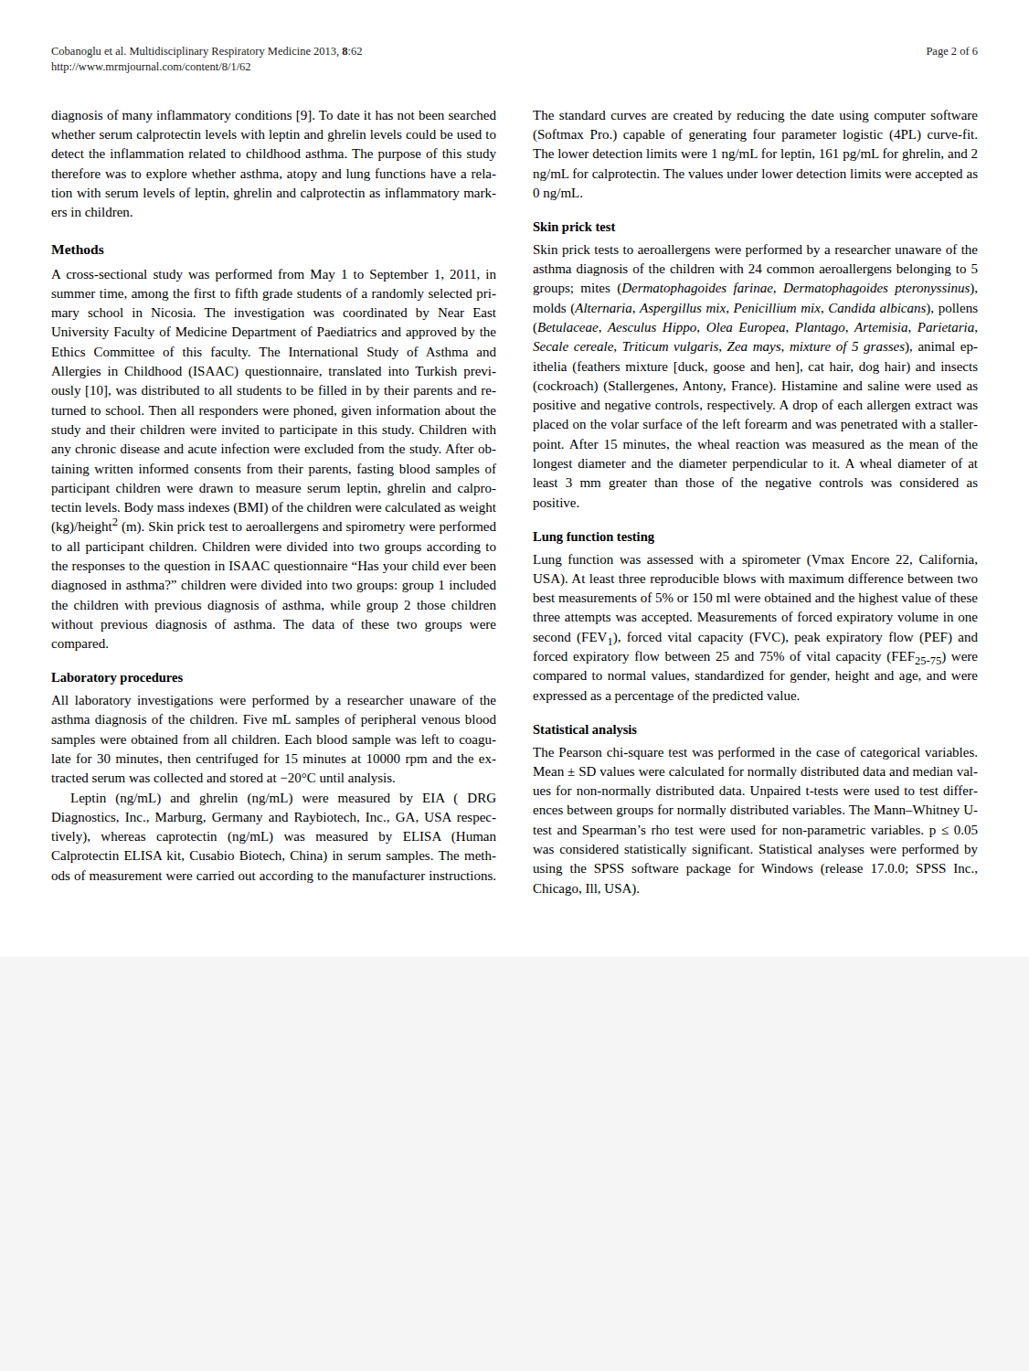Cobanoglu et al. Multidisciplinary Respiratory Medicine 2013, 8:62
http://www.mrmjournal.com/content/8/1/62
Page 2 of 6
diagnosis of many inflammatory conditions [9]. To date it has not been searched whether serum calprotectin levels with leptin and ghrelin levels could be used to detect the inflammation related to childhood asthma. The purpose of this study therefore was to explore whether asthma, atopy and lung functions have a relation with serum levels of leptin, ghrelin and calprotectin as inflammatory markers in children.
Methods
A cross-sectional study was performed from May 1 to September 1, 2011, in summer time, among the first to fifth grade students of a randomly selected primary school in Nicosia. The investigation was coordinated by Near East University Faculty of Medicine Department of Paediatrics and approved by the Ethics Committee of this faculty. The International Study of Asthma and Allergies in Childhood (ISAAC) questionnaire, translated into Turkish previously [10], was distributed to all students to be filled in by their parents and returned to school. Then all responders were phoned, given information about the study and their children were invited to participate in this study. Children with any chronic disease and acute infection were excluded from the study. After obtaining written informed consents from their parents, fasting blood samples of participant children were drawn to measure serum leptin, ghrelin and calprotectin levels. Body mass indexes (BMI) of the children were calculated as weight (kg)/height2 (m). Skin prick test to aeroallergens and spirometry were performed to all participant children. Children were divided into two groups according to the responses to the question in ISAAC questionnaire “Has your child ever been diagnosed in asthma?” children were divided into two groups: group 1 included the children with previous diagnosis of asthma, while group 2 those children without previous diagnosis of asthma. The data of these two groups were compared.
Laboratory procedures
All laboratory investigations were performed by a researcher unaware of the asthma diagnosis of the children. Five mL samples of peripheral venous blood samples were obtained from all children. Each blood sample was left to coagulate for 30 minutes, then centrifuged for 15 minutes at 10000 rpm and the extracted serum was collected and stored at −20°C until analysis.
Leptin (ng/mL) and ghrelin (ng/mL) were measured by EIA ( DRG Diagnostics, Inc., Marburg, Germany and Raybiotech, Inc., GA, USA respectively), whereas caprotectin (ng/mL) was measured by ELISA (Human Calprotectin ELISA kit, Cusabio Biotech, China) in serum samples. The methods of measurement were carried out according to the manufacturer instructions. The standard curves are created by reducing the date using computer software (Softmax Pro.) capable of generating four parameter logistic (4PL) curve-fit. The lower detection limits were 1 ng/mL for leptin, 161 pg/mL for ghrelin, and 2 ng/mL for calprotectin. The values under lower detection limits were accepted as 0 ng/mL.
Skin prick test
Skin prick tests to aeroallergens were performed by a researcher unaware of the asthma diagnosis of the children with 24 common aeroallergens belonging to 5 groups; mites (Dermatophagoides farinae, Dermatophagoides pteronyssinus), molds (Alternaria, Aspergillus mix, Penicillium mix, Candida albicans), pollens (Betulaceae, Aesculus Hippo, Olea Europea, Plantago, Artemisia, Parietaria, Secale cereale, Triticum vulgaris, Zea mays, mixture of 5 grasses), animal epithelia (feathers mixture [duck, goose and hen], cat hair, dog hair) and insects (cockroach) (Stallergenes, Antony, France). Histamine and saline were used as positive and negative controls, respectively. A drop of each allergen extract was placed on the volar surface of the left forearm and was penetrated with a stallerpoint. After 15 minutes, the wheal reaction was measured as the mean of the longest diameter and the diameter perpendicular to it. A wheal diameter of at least 3 mm greater than those of the negative controls was considered as positive.
Lung function testing
Lung function was assessed with a spirometer (Vmax Encore 22, California, USA). At least three reproducible blows with maximum difference between two best measurements of 5% or 150 ml were obtained and the highest value of these three attempts was accepted. Measurements of forced expiratory volume in one second (FEV1), forced vital capacity (FVC), peak expiratory flow (PEF) and forced expiratory flow between 25 and 75% of vital capacity (FEF25-75) were compared to normal values, standardized for gender, height and age, and were expressed as a percentage of the predicted value.
Statistical analysis
The Pearson chi-square test was performed in the case of categorical variables. Mean ± SD values were calculated for normally distributed data and median values for non-normally distributed data. Unpaired t-tests were used to test differences between groups for normally distributed variables. The Mann–Whitney U-test and Spearman’s rho test were used for non-parametric variables. p ≤ 0.05 was considered statistically significant. Statistical analyses were performed by using the SPSS software package for Windows (release 17.0.0; SPSS Inc., Chicago, Ill, USA).